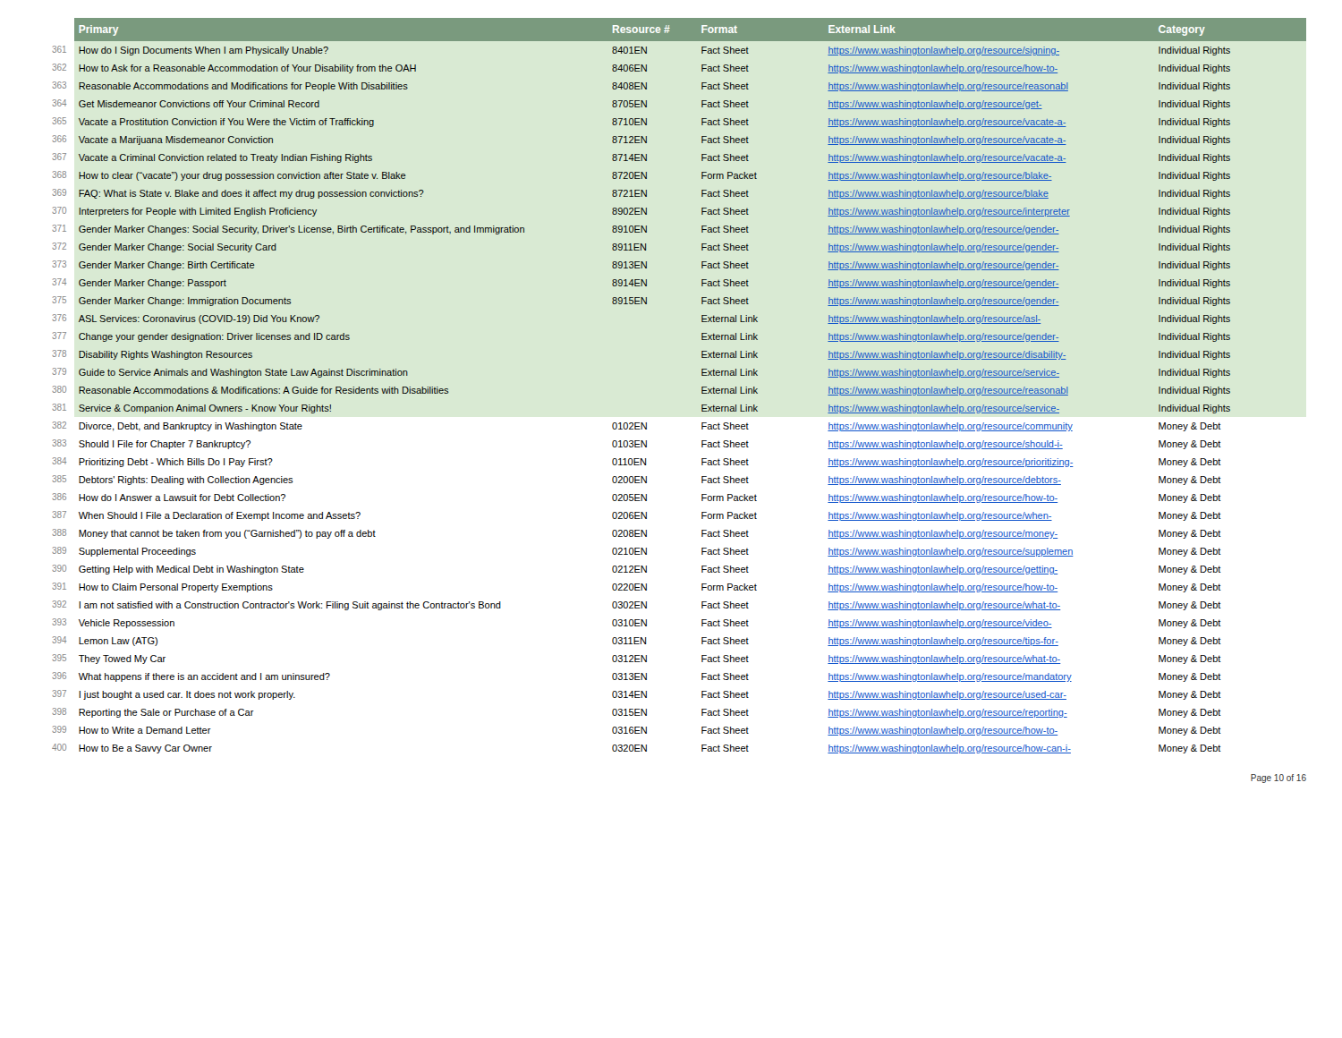| | Primary | Resource # | Format | External Link | Category |
| --- | --- | --- | --- | --- | --- |
| 361 | How do I Sign Documents When I am Physically Unable? | 8401EN | Fact Sheet | https://www.washingtonlawhelp.org/resource/signing- | Individual Rights |
| 362 | How to Ask for a Reasonable Accommodation of Your Disability from the OAH | 8406EN | Fact Sheet | https://www.washingtonlawhelp.org/resource/how-to- | Individual Rights |
| 363 | Reasonable Accommodations and Modifications for People With Disabilities | 8408EN | Fact Sheet | https://www.washingtonlawhelp.org/resource/reasonabl | Individual Rights |
| 364 | Get Misdemeanor Convictions off Your Criminal Record | 8705EN | Fact Sheet | https://www.washingtonlawhelp.org/resource/get- | Individual Rights |
| 365 | Vacate a Prostitution Conviction if You Were the Victim of Trafficking | 8710EN | Fact Sheet | https://www.washingtonlawhelp.org/resource/vacate-a- | Individual Rights |
| 366 | Vacate a Marijuana Misdemeanor Conviction | 8712EN | Fact Sheet | https://www.washingtonlawhelp.org/resource/vacate-a- | Individual Rights |
| 367 | Vacate a Criminal Conviction related to Treaty Indian Fishing Rights | 8714EN | Fact Sheet | https://www.washingtonlawhelp.org/resource/vacate-a- | Individual Rights |
| 368 | How to clear (“vacate”) your drug possession conviction after State v. Blake | 8720EN | Form Packet | https://www.washingtonlawhelp.org/resource/blake- | Individual Rights |
| 369 | FAQ: What is State v. Blake and does it affect my drug possession convictions? | 8721EN | Fact Sheet | https://www.washingtonlawhelp.org/resource/blake | Individual Rights |
| 370 | Interpreters for People with Limited English Proficiency | 8902EN | Fact Sheet | https://www.washingtonlawhelp.org/resource/interpreter | Individual Rights |
| 371 | Gender Marker Changes: Social Security, Driver's License, Birth Certificate, Passport, and Immigration | 8910EN | Fact Sheet | https://www.washingtonlawhelp.org/resource/gender- | Individual Rights |
| 372 | Gender Marker Change: Social Security Card | 8911EN | Fact Sheet | https://www.washingtonlawhelp.org/resource/gender- | Individual Rights |
| 373 | Gender Marker Change: Birth Certificate | 8913EN | Fact Sheet | https://www.washingtonlawhelp.org/resource/gender- | Individual Rights |
| 374 | Gender Marker Change: Passport | 8914EN | Fact Sheet | https://www.washingtonlawhelp.org/resource/gender- | Individual Rights |
| 375 | Gender Marker Change: Immigration Documents | 8915EN | Fact Sheet | https://www.washingtonlawhelp.org/resource/gender- | Individual Rights |
| 376 | ASL Services: Coronavirus (COVID-19) Did You Know? | | External Link | https://www.washingtonlawhelp.org/resource/asl- | Individual Rights |
| 377 | Change your gender designation: Driver licenses and ID cards | | External Link | https://www.washingtonlawhelp.org/resource/gender- | Individual Rights |
| 378 | Disability Rights Washington Resources | | External Link | https://www.washingtonlawhelp.org/resource/disability- | Individual Rights |
| 379 | Guide to Service Animals and Washington State Law Against Discrimination | | External Link | https://www.washingtonlawhelp.org/resource/service- | Individual Rights |
| 380 | Reasonable Accommodations & Modifications: A Guide for Residents with Disabilities | | External Link | https://www.washingtonlawhelp.org/resource/reasonabl | Individual Rights |
| 381 | Service & Companion Animal Owners - Know Your Rights! | | External Link | https://www.washingtonlawhelp.org/resource/service- | Individual Rights |
| 382 | Divorce, Debt, and Bankruptcy in Washington State | 0102EN | Fact Sheet | https://www.washingtonlawhelp.org/resource/community | Money & Debt |
| 383 | Should I File for Chapter 7 Bankruptcy? | 0103EN | Fact Sheet | https://www.washingtonlawhelp.org/resource/should-i- | Money & Debt |
| 384 | Prioritizing Debt - Which Bills Do I Pay First? | 0110EN | Fact Sheet | https://www.washingtonlawhelp.org/resource/prioritizing- | Money & Debt |
| 385 | Debtors' Rights: Dealing with Collection Agencies | 0200EN | Fact Sheet | https://www.washingtonlawhelp.org/resource/debtors- | Money & Debt |
| 386 | How do I Answer a Lawsuit for Debt Collection? | 0205EN | Form Packet | https://www.washingtonlawhelp.org/resource/how-to- | Money & Debt |
| 387 | When Should I File a Declaration of Exempt Income and Assets? | 0206EN | Form Packet | https://www.washingtonlawhelp.org/resource/when- | Money & Debt |
| 388 | Money that cannot be taken from you (“Garnished”) to pay off a debt | 0208EN | Fact Sheet | https://www.washingtonlawhelp.org/resource/money- | Money & Debt |
| 389 | Supplemental Proceedings | 0210EN | Fact Sheet | https://www.washingtonlawhelp.org/resource/supplemen | Money & Debt |
| 390 | Getting Help with Medical Debt in Washington State | 0212EN | Fact Sheet | https://www.washingtonlawhelp.org/resource/getting- | Money & Debt |
| 391 | How to Claim Personal Property Exemptions | 0220EN | Form Packet | https://www.washingtonlawhelp.org/resource/how-to- | Money & Debt |
| 392 | I am not satisfied with a Construction Contractor's Work: Filing Suit against the Contractor's Bond | 0302EN | Fact Sheet | https://www.washingtonlawhelp.org/resource/what-to- | Money & Debt |
| 393 | Vehicle Repossession | 0310EN | Fact Sheet | https://www.washingtonlawhelp.org/resource/video- | Money & Debt |
| 394 | Lemon Law (ATG) | 0311EN | Fact Sheet | https://www.washingtonlawhelp.org/resource/tips-for- | Money & Debt |
| 395 | They Towed My Car | 0312EN | Fact Sheet | https://www.washingtonlawhelp.org/resource/what-to- | Money & Debt |
| 396 | What happens if there is an accident and I am uninsured? | 0313EN | Fact Sheet | https://www.washingtonlawhelp.org/resource/mandatory | Money & Debt |
| 397 | I just bought a used car. It does not work properly. | 0314EN | Fact Sheet | https://www.washingtonlawhelp.org/resource/used-car- | Money & Debt |
| 398 | Reporting the Sale or Purchase of a Car | 0315EN | Fact Sheet | https://www.washingtonlawhelp.org/resource/reporting- | Money & Debt |
| 399 | How to Write a Demand Letter | 0316EN | Fact Sheet | https://www.washingtonlawhelp.org/resource/how-to- | Money & Debt |
| 400 | How to Be a Savvy Car Owner | 0320EN | Fact Sheet | https://www.washingtonlawhelp.org/resource/how-can-i- | Money & Debt |
Page 10 of 16